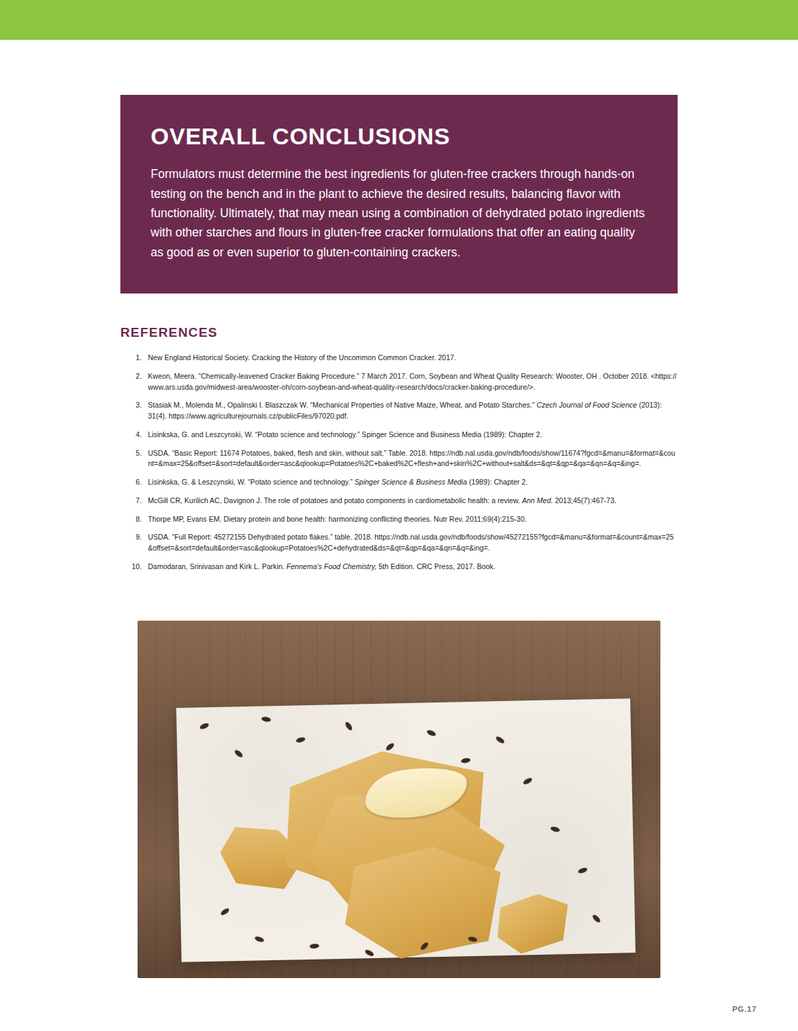OVERALL CONCLUSIONS
Formulators must determine the best ingredients for gluten-free crackers through hands-on testing on the bench and in the plant to achieve the desired results, balancing flavor with functionality. Ultimately, that may mean using a combination of dehydrated potato ingredients with other starches and flours in gluten-free cracker formulations that offer an eating quality as good as or even superior to gluten-containing crackers.
REFERENCES
New England Historical Society. Cracking the History of the Uncommon Common Cracker. 2017.
Kweon, Meera. “Chemically-leavened Cracker Baking Procedure.” 7 March 2017. Corn, Soybean and Wheat Quality Research: Wooster, OH . October 2018. <https://www.ars.usda.gov/midwest-area/wooster-oh/corn-soybean-and-wheat-quality-research/docs/cracker-baking-procedure/>.
Stasiak M., Molenda M., Opalinski I. Blaszczak W. “Mechanical Properties of Native Maize, Wheat, and Potato Starches.” Czech Journal of Food Science (2013): 31(4). https://www.agriculturejournals.cz/publicFiles/97020.pdf.
Lisinkska, G. and Leszcynski, W. “Potato science and technology.” Spinger Science and Business Media (1989): Chapter 2.
USDA. “Basic Report: 11674 Potatoes, baked, flesh and skin, without salt.” Table. 2018. https://ndb.nal.usda.gov/ndb/foods/show/11674?fgcd=&manu=&format=&count=&max=25&offset=&sort=default&order=asc&qlookup=Potatoes%2C+baked%2C+flesh+and+skin%2C+without+salt&ds=&qt=&qp=&qa=&qn=&q=&ing=.
Lisinkska, G. & Leszcynski, W. “Potato science and technology.” Spinger Science & Business Media (1989): Chapter 2.
McGill CR, Kurilich AC, Davignon J. The role of potatoes and potato components in cardiometabolic health: a review. Ann Med. 2013;45(7):467-73.
Thorpe MP, Evans EM. Dietary protein and bone health: harmonizing conflicting theories. Nutr Rev. 2011;69(4):215-30.
USDA. “Full Report: 45272155 Dehydrated potato flakes.” table. 2018. https://ndb.nal.usda.gov/ndb/foods/show/45272155?fgcd=&manu=&format=&count=&max=25&offset=&sort=default&order=asc&qlookup=Potatoes%2C+dehydrated&ds=&qt=&qp=&qa=&qn=&q=&ing=.
Damodaran, Srinivasan and Kirk L. Parkin. Fennema’s Food Chemistry, 5th Edition. CRC Press, 2017. Book.
PG.17